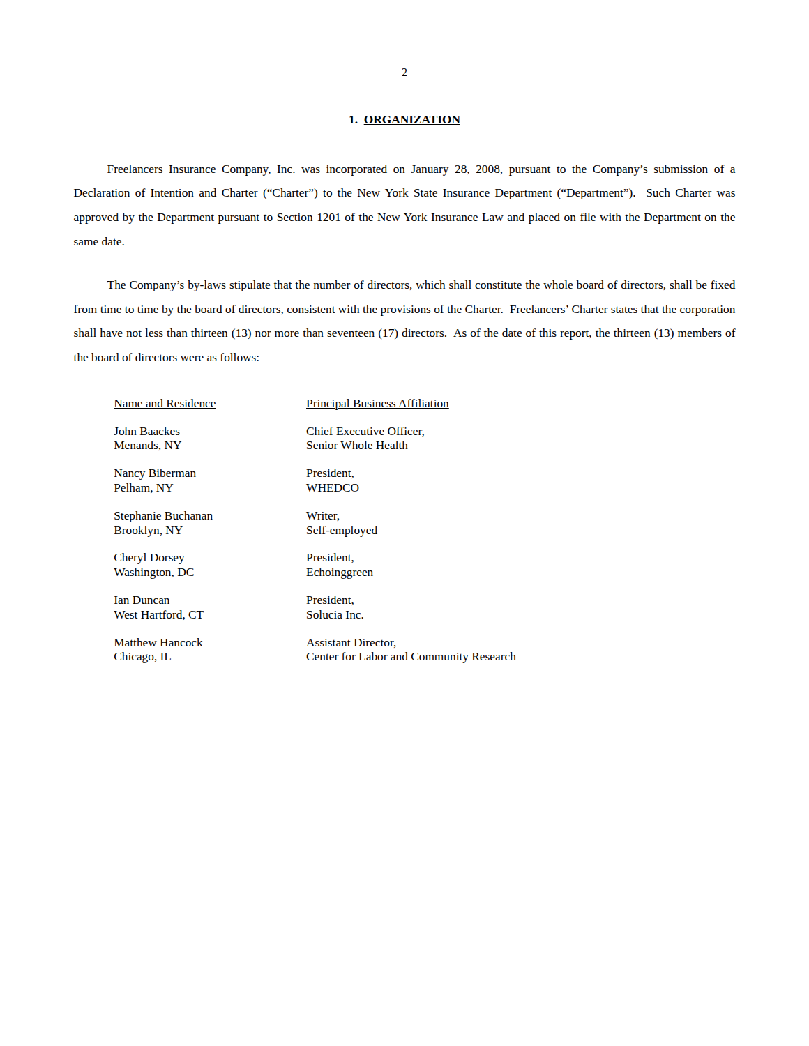2
1. ORGANIZATION
Freelancers Insurance Company, Inc. was incorporated on January 28, 2008, pursuant to the Company’s submission of a Declaration of Intention and Charter (“Charter”) to the New York State Insurance Department (“Department”). Such Charter was approved by the Department pursuant to Section 1201 of the New York Insurance Law and placed on file with the Department on the same date.
The Company’s by-laws stipulate that the number of directors, which shall constitute the whole board of directors, shall be fixed from time to time by the board of directors, consistent with the provisions of the Charter. Freelancers’ Charter states that the corporation shall have not less than thirteen (13) nor more than seventeen (17) directors. As of the date of this report, the thirteen (13) members of the board of directors were as follows:
| Name and Residence | Principal Business Affiliation |
| --- | --- |
| John Baackes Menands, NY | Chief Executive Officer, Senior Whole Health |
| Nancy Biberman Pelham, NY | President, WHEDCO |
| Stephanie Buchanan Brooklyn, NY | Writer, Self-employed |
| Cheryl Dorsey Washington, DC | President, Echoinggreen |
| Ian Duncan West Hartford, CT | President, Solucia Inc. |
| Matthew Hancock Chicago, IL | Assistant Director, Center for Labor and Community Research |